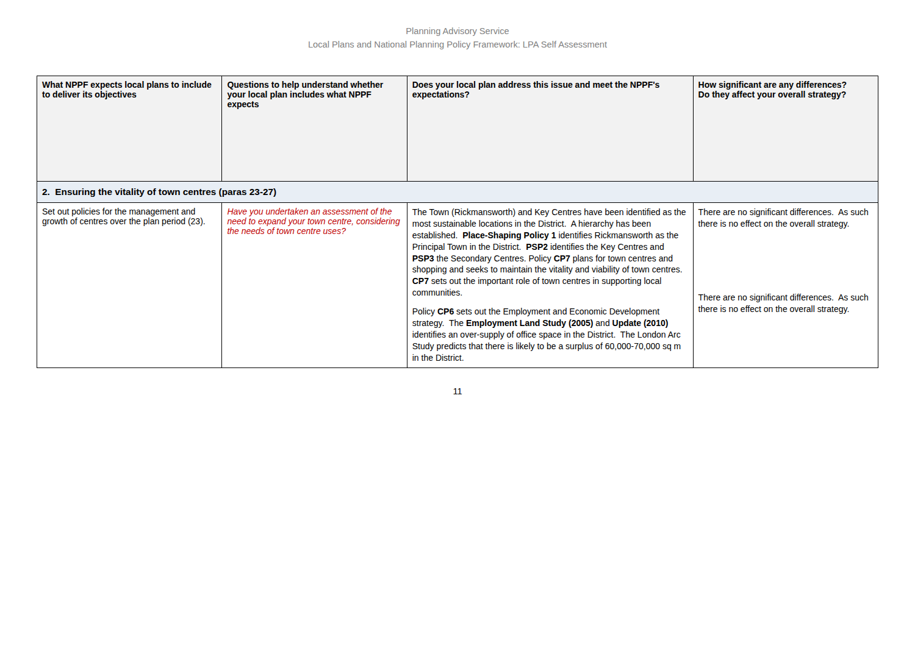Planning Advisory Service
Local Plans and National Planning Policy Framework: LPA Self Assessment
| 2. Ensuring the vitality of town centres (paras 23-27) |
| What NPPF expects local plans to include to deliver its objectives | Questions to help understand whether your local plan includes what NPPF expects | Does your local plan address this issue and meet the NPPF's expectations? | How significant are any differences? Do they affect your overall strategy? |
| Set out policies for the management and growth of centres over the plan period (23). | Have you undertaken an assessment of the need to expand your town centre, considering the needs of town centre uses? | The Town (Rickmansworth) and Key Centres have been identified as the most sustainable locations in the District. A hierarchy has been established. Place-Shaping Policy 1 identifies Rickmansworth as the Principal Town in the District. PSP2 identifies the Key Centres and PSP3 the Secondary Centres. Policy CP7 plans for town centres and shopping and seeks to maintain the vitality and viability of town centres. CP7 sets out the important role of town centres in supporting local communities. Policy CP6 sets out the Employment and Economic Development strategy. The Employment Land Study (2005) and Update (2010) identifies an over-supply of office space in the District. The London Arc Study predicts that there is likely to be a surplus of 60,000-70,000 sq m in the District. | There are no significant differences. As such there is no effect on the overall strategy. There are no significant differences. As such there is no effect on the overall strategy. |
11